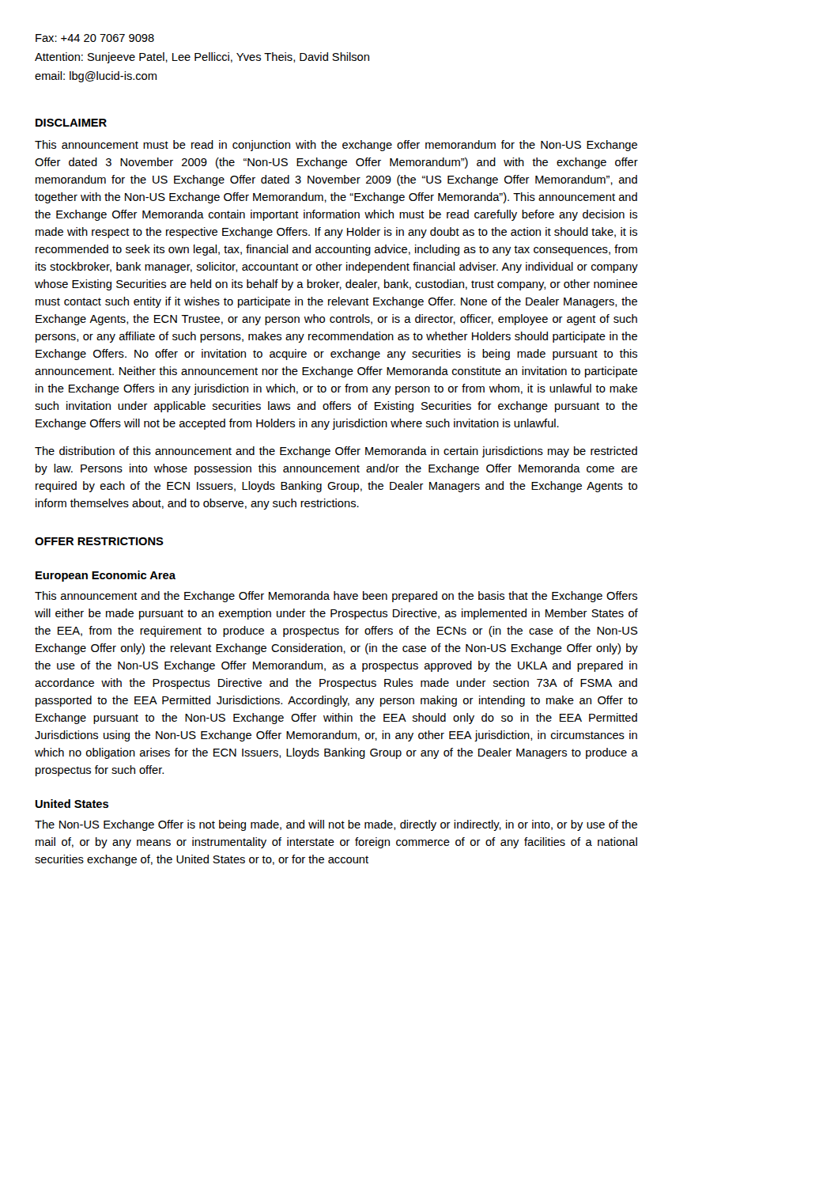Fax: +44 20 7067 9098
Attention: Sunjeeve Patel, Lee Pellicci, Yves Theis, David Shilson
email: lbg@lucid-is.com
DISCLAIMER
This announcement must be read in conjunction with the exchange offer memorandum for the Non-US Exchange Offer dated 3 November 2009 (the “Non-US Exchange Offer Memorandum”) and with the exchange offer memorandum for the US Exchange Offer dated 3 November 2009 (the “US Exchange Offer Memorandum”, and together with the Non-US Exchange Offer Memorandum, the “Exchange Offer Memoranda”). This announcement and the Exchange Offer Memoranda contain important information which must be read carefully before any decision is made with respect to the respective Exchange Offers. If any Holder is in any doubt as to the action it should take, it is recommended to seek its own legal, tax, financial and accounting advice, including as to any tax consequences, from its stockbroker, bank manager, solicitor, accountant or other independent financial adviser. Any individual or company whose Existing Securities are held on its behalf by a broker, dealer, bank, custodian, trust company, or other nominee must contact such entity if it wishes to participate in the relevant Exchange Offer. None of the Dealer Managers, the Exchange Agents, the ECN Trustee, or any person who controls, or is a director, officer, employee or agent of such persons, or any affiliate of such persons, makes any recommendation as to whether Holders should participate in the Exchange Offers. No offer or invitation to acquire or exchange any securities is being made pursuant to this announcement. Neither this announcement nor the Exchange Offer Memoranda constitute an invitation to participate in the Exchange Offers in any jurisdiction in which, or to or from any person to or from whom, it is unlawful to make such invitation under applicable securities laws and offers of Existing Securities for exchange pursuant to the Exchange Offers will not be accepted from Holders in any jurisdiction where such invitation is unlawful.
The distribution of this announcement and the Exchange Offer Memoranda in certain jurisdictions may be restricted by law. Persons into whose possession this announcement and/or the Exchange Offer Memoranda come are required by each of the ECN Issuers, Lloyds Banking Group, the Dealer Managers and the Exchange Agents to inform themselves about, and to observe, any such restrictions.
OFFER RESTRICTIONS
European Economic Area
This announcement and the Exchange Offer Memoranda have been prepared on the basis that the Exchange Offers will either be made pursuant to an exemption under the Prospectus Directive, as implemented in Member States of the EEA, from the requirement to produce a prospectus for offers of the ECNs or (in the case of the Non-US Exchange Offer only) the relevant Exchange Consideration, or (in the case of the Non-US Exchange Offer only) by the use of the Non-US Exchange Offer Memorandum, as a prospectus approved by the UKLA and prepared in accordance with the Prospectus Directive and the Prospectus Rules made under section 73A of FSMA and passported to the EEA Permitted Jurisdictions. Accordingly, any person making or intending to make an Offer to Exchange pursuant to the Non-US Exchange Offer within the EEA should only do so in the EEA Permitted Jurisdictions using the Non-US Exchange Offer Memorandum, or, in any other EEA jurisdiction, in circumstances in which no obligation arises for the ECN Issuers, Lloyds Banking Group or any of the Dealer Managers to produce a prospectus for such offer.
United States
The Non-US Exchange Offer is not being made, and will not be made, directly or indirectly, in or into, or by use of the mail of, or by any means or instrumentality of interstate or foreign commerce of or of any facilities of a national securities exchange of, the United States or to, or for the account